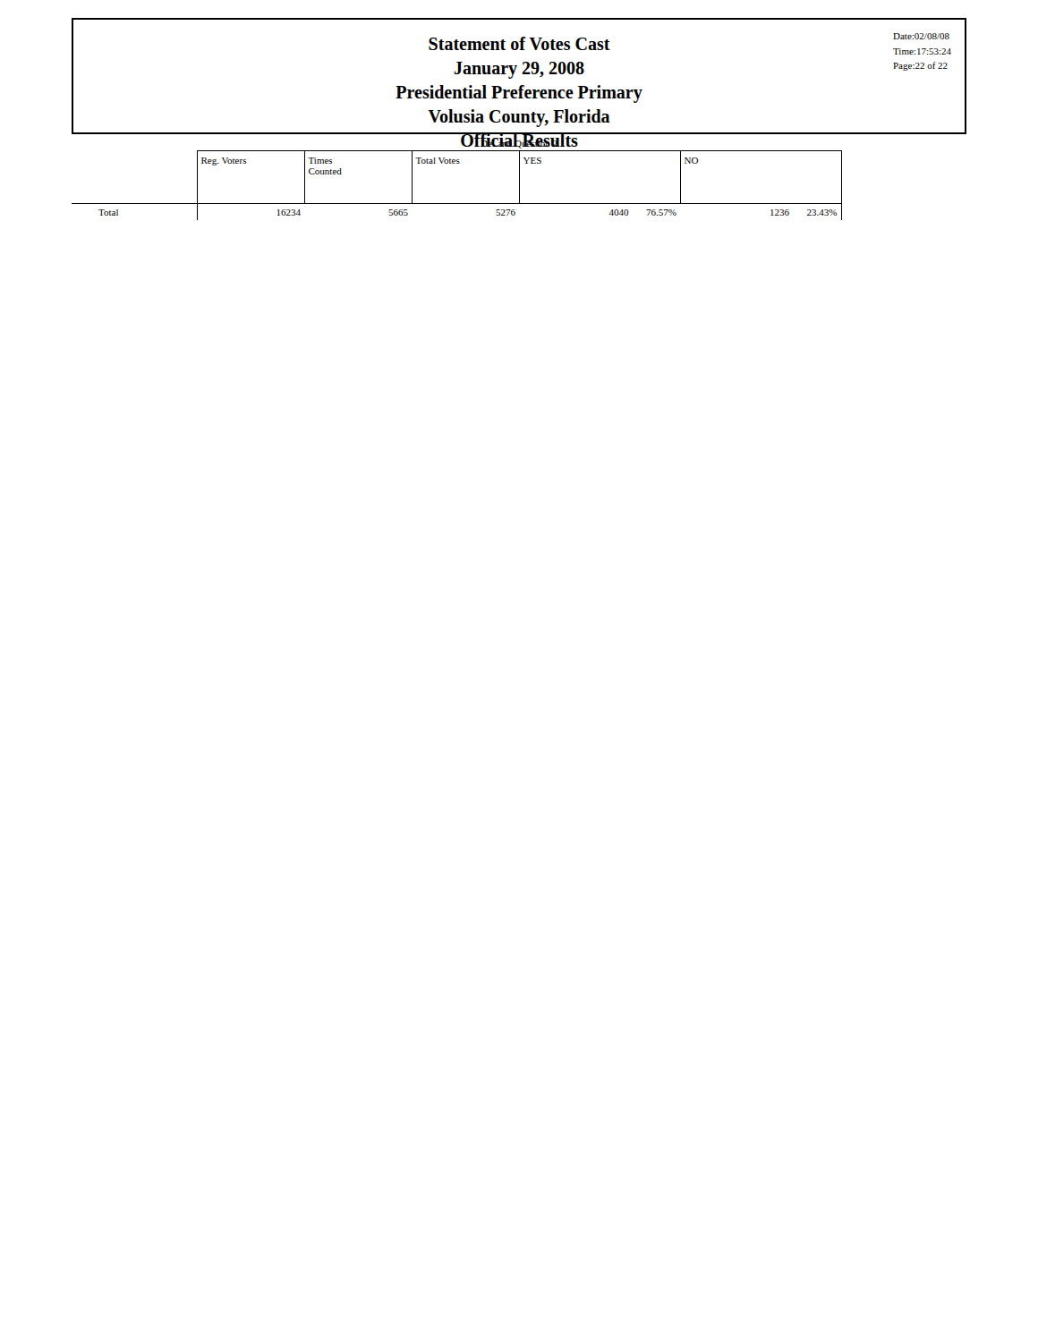Date:02/08/08
Time:17:53:24
Page:22 of 22
Statement of Votes Cast
January 29, 2008
Presidential Preference Primary
Volusia County, Florida
Official Results
| | DeLand Question 2 | |
| --- | --- | --- |
| | Reg. Voters | Times Counted | Total Votes | YES | NO | |
| Total | 16234 | 5665 | 5276 | 4040 76.57% | 1236 23.43% | |